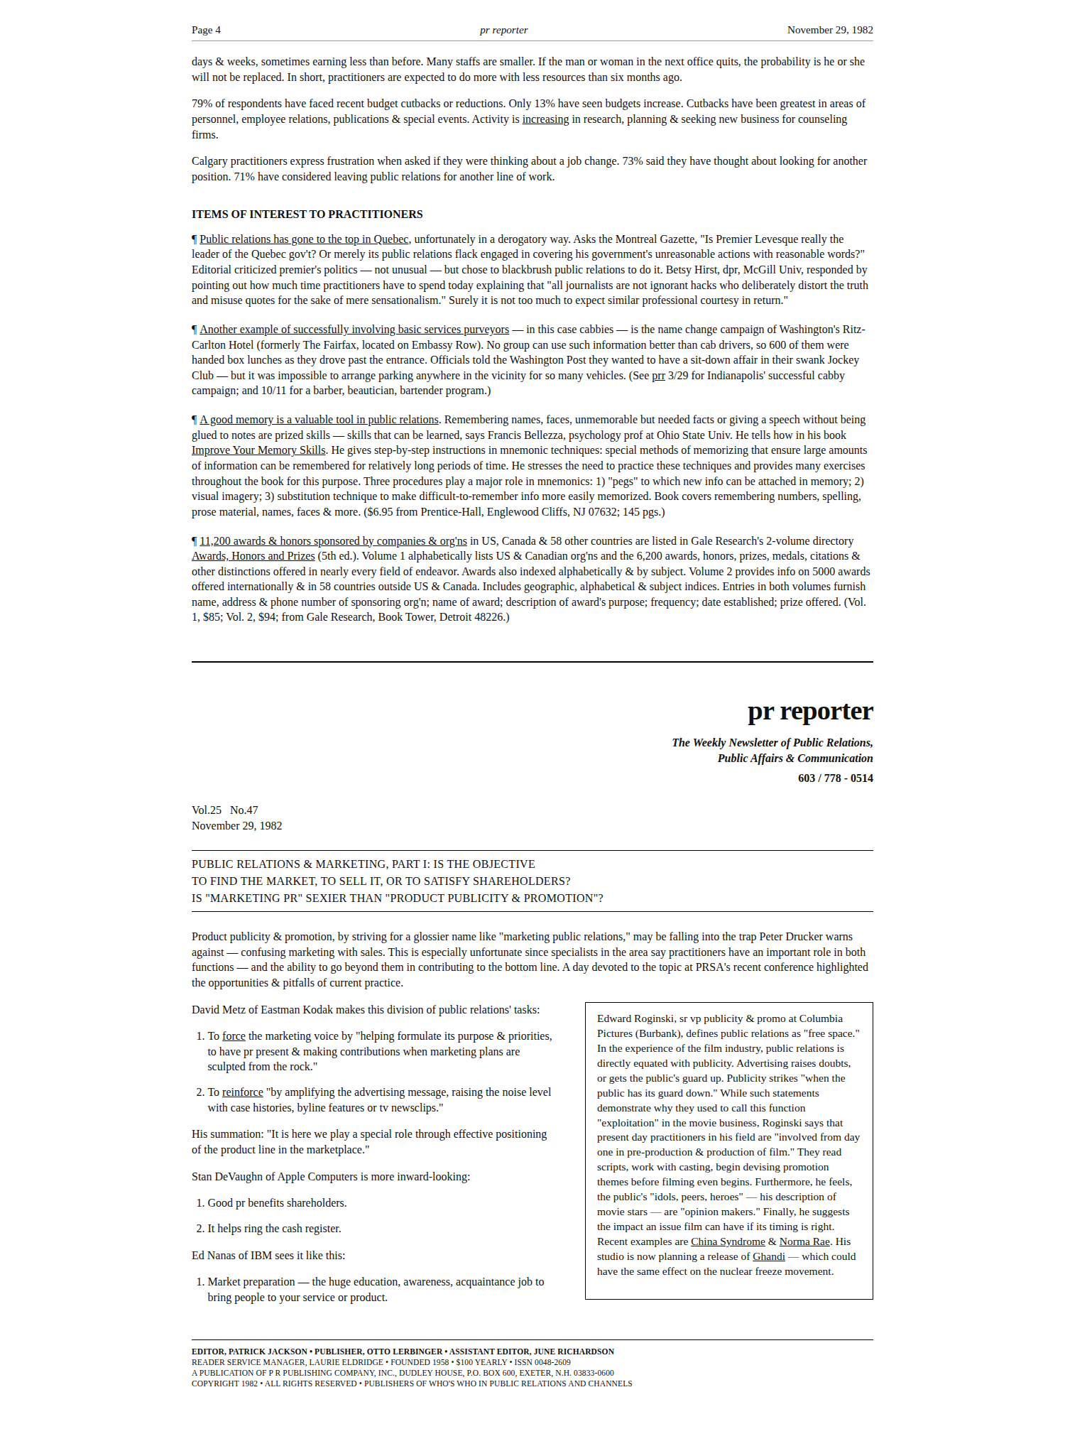Page 4 pr reporter November 29, 1982
days & weeks, sometimes earning less than before. Many staffs are smaller. If the man or woman in the next office quits, the probability is he or she will not be replaced. In short, practitioners are expected to do more with less resources than six months ago.
79% of respondents have faced recent budget cutbacks or reductions. Only 13% have seen budgets increase. Cutbacks have been greatest in areas of personnel, employee relations, publications & special events. Activity is increasing in research, planning & seeking new business for counseling firms.
Calgary practitioners express frustration when asked if they were thinking about a job change. 73% said they have thought about looking for another position. 71% have considered leaving public relations for another line of work.
Items of Interest to Practitioners
Public relations has gone to the top in Quebec, unfortunately in a derogatory way. Asks the Montreal Gazette, "Is Premier Levesque really the leader of the Quebec gov't? Or merely its public relations flack engaged in covering his government's unreasonable actions with reasonable words?" Editorial criticized premier's politics — not unusual — but chose to blackbrush public relations to do it. Betsy Hirst, dpr, McGill Univ, responded by pointing out how much time practitioners have to spend today explaining that "all journalists are not ignorant hacks who deliberately distort the truth and misuse quotes for the sake of mere sensationalism." Surely it is not too much to expect similar professional courtesy in return."
Another example of successfully involving basic services purveyors — in this case cabbies — is the name change campaign of Washington's Ritz-Carlton Hotel (formerly The Fairfax, located on Embassy Row). No group can use such information better than cab drivers, so 600 of them were handed box lunches as they drove past the entrance. Officials told the Washington Post they wanted to have a sit-down affair in their swank Jockey Club — but it was impossible to arrange parking anywhere in the vicinity for so many vehicles. (See prr 3/29 for Indianapolis' successful cabby campaign; and 10/11 for a barber, beautician, bartender program.)
A good memory is a valuable tool in public relations. Remembering names, faces, unmemorable but needed facts or giving a speech without being glued to notes are prized skills — skills that can be learned, says Francis Bellezza, psychology prof at Ohio State Univ. He tells how in his book Improve Your Memory Skills. He gives step-by-step instructions in mnemonic techniques: special methods of memorizing that ensure large amounts of information can be remembered for relatively long periods of time. He stresses the need to practice these techniques and provides many exercises throughout the book for this purpose. Three procedures play a major role in mnemonics: 1) "pegs" to which new info can be attached in memory; 2) visual imagery; 3) substitution technique to make difficult-to-remember info more easily memorized. Book covers remembering numbers, spelling, prose material, names, faces & more. ($6.95 from Prentice-Hall, Englewood Cliffs, NJ 07632; 145 pgs.)
11,200 awards & honors sponsored by companies & org'ns in US, Canada & 58 other countries are listed in Gale Research's 2-volume directory Awards, Honors and Prizes (5th ed.). Volume 1 alphabetically lists US & Canadian org'ns and the 6,200 awards, honors, prizes, medals, citations & other distinctions offered in nearly every field of endeavor. Awards also indexed alphabetically & by subject. Volume 2 provides info on 5000 awards offered internationally & in 58 countries outside US & Canada. Includes geographic, alphabetical & subject indices. Entries in both volumes furnish name, address & phone number of sponsoring org'n; name of award; description of award's purpose; frequency; date established; prize offered. (Vol. 1, $85; Vol. 2, $94; from Gale Research, Book Tower, Detroit 48226.)
pr reporter
The Weekly Newsletter of Public Relations,
Public Affairs & Communication
603 / 778 - 0514
Vol.25 No.47
November 29, 1982
Public Relations & Marketing, Part I: Is the Objective
To Find the Market, To Sell It, or To Satisfy Shareholders?
Is "Marketing PR" Sexier Than "Product Publicity & Promotion"?
Product publicity & promotion, by striving for a glossier name like "marketing public relations," may be falling into the trap Peter Drucker warns against — confusing marketing with sales. This is especially unfortunate since specialists in the area say practitioners have an important role in both functions — and the ability to go beyond them in contributing to the bottom line. A day devoted to the topic at PRSA's recent conference highlighted the opportunities & pitfalls of current practice.
David Metz of Eastman Kodak makes this division of public relations' tasks:
To force the marketing voice by "helping formulate its purpose & priorities, to have pr present & making contributions when marketing plans are sculpted from the rock."
To reinforce "by amplifying the advertising message, raising the noise level with case histories, byline features or tv newsclips."
His summation: "It is here we play a special role through effective positioning of the product line in the marketplace."
Stan DeVaughn of Apple Computers is more inward-looking:
Good pr benefits shareholders.
It helps ring the cash register.
Ed Nanas of IBM sees it like this:
Market preparation — the huge education, awareness, acquaintance job to bring people to your service or product.
Edward Roginski, sr vp publicity & promo at Columbia Pictures (Burbank), defines public relations as "free space." In the experience of the film industry, public relations is directly equated with publicity. Advertising raises doubts, or gets the public's guard up. Publicity strikes "when the public has its guard down." While such statements demonstrate why they used to call this function "exploitation" in the movie business, Roginski says that present day practitioners in his field are "involved from day one in pre-production & production of film." They read scripts, work with casting, begin devising promotion themes before filming even begins. Furthermore, he feels, the public's "idols, peers, heroes" — his description of movie stars — are "opinion makers." Finally, he suggests the impact an issue film can have if its timing is right. Recent examples are China Syndrome & Norma Rae. His studio is now planning a release of Ghandi — which could have the same effect on the nuclear freeze movement.
EDITOR, PATRICK JACKSON • PUBLISHER, OTTO LERBINGER • ASSISTANT EDITOR, JUNE RICHARDSON
READER SERVICE MANAGER, LAURIE ELDRIDGE • FOUNDED 1958 • $100 YEARLY • ISSN 0048-2609
A PUBLICATION OF P R PUBLISHING COMPANY, INC., DUDLEY HOUSE, P.O. BOX 600, EXETER, N.H. 03833-0600
COPYRIGHT 1982 • ALL RIGHTS RESERVED • PUBLISHERS OF WHO'S WHO IN PUBLIC RELATIONS AND CHANNELS